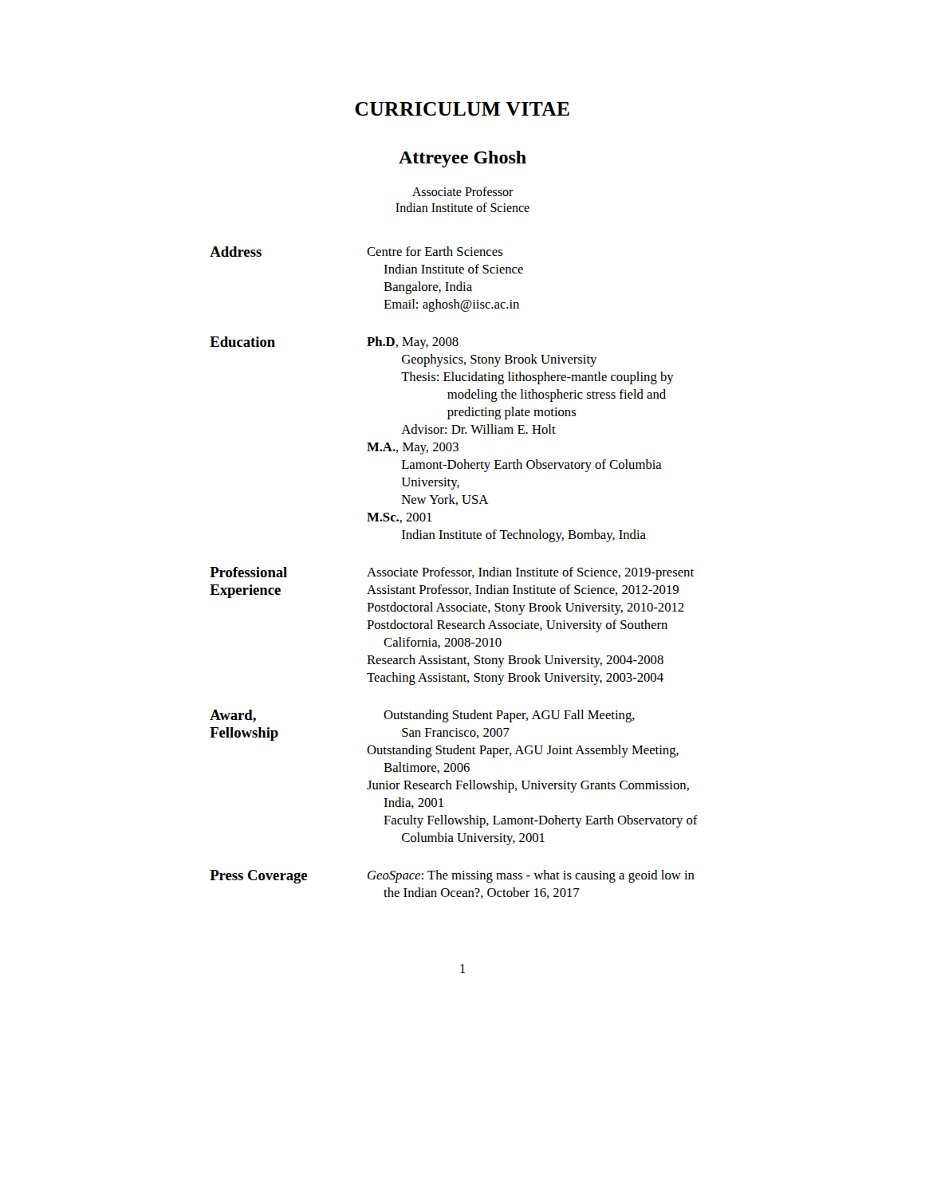CURRICULUM VITAE
Attreyee Ghosh
Associate Professor
Indian Institute of Science
| Address | Centre for Earth Sciences Indian Institute of Science Bangalore, India Email: aghosh@iisc.ac.in |
| Education | Ph.D , May, 2008 Geophysics, Stony Brook University Thesis: Elucidating lithosphere-mantle coupling by modeling the lithospheric stress field and predicting plate motions Advisor: Dr. William E. Holt M.A. , May, 2003 Lamont-Doherty Earth Observatory of Columbia University, New York, USA M.Sc. , 2001 Indian Institute of Technology, Bombay, India |
| Professional Experience | Associate Professor, Indian Institute of Science, 2019-present Assistant Professor, Indian Institute of Science, 2012-2019 Postdoctoral Associate, Stony Brook University, 2010-2012 Postdoctoral Research Associate, University of Southern California, 2008-2010 Research Assistant, Stony Brook University, 2004-2008 Teaching Assistant, Stony Brook University, 2003-2004 |
| Award, Fellowship | Outstanding Student Paper, AGU Fall Meeting, San Francisco, 2007 Outstanding Student Paper, AGU Joint Assembly Meeting, Baltimore, 2006 Junior Research Fellowship, University Grants Commission, India, 2001 Faculty Fellowship, Lamont-Doherty Earth Observatory of Columbia University, 2001 |
| Press Coverage | GeoSpace : The missing mass - what is causing a geoid low in the Indian Ocean?, October 16, 2017 |
1